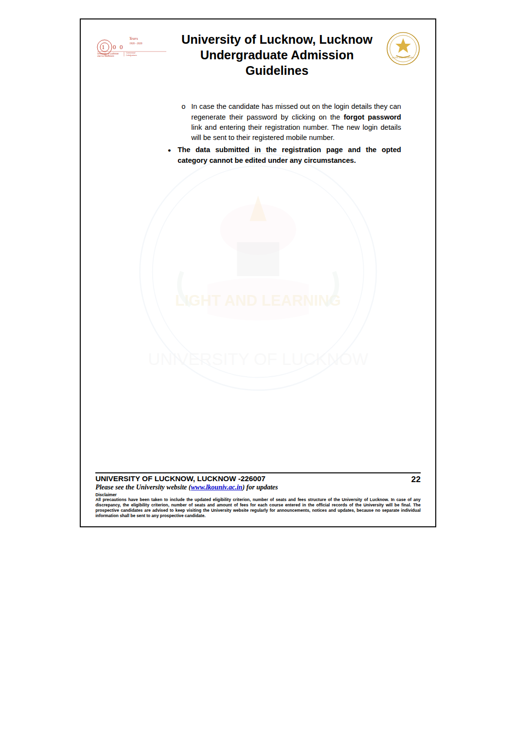University of Lucknow, Lucknow
Undergraduate Admission Guidelines
In case the candidate has missed out on the login details they can regenerate their password by clicking on the forgot password link and entering their registration number. The new login details will be sent to their registered mobile number.
The data submitted in the registration page and the opted category cannot be edited under any circumstances.
UNIVERSITY OF LUCKNOW, LUCKNOW -226007
Please see the University website (www.lkouniv.ac.in) for updates
22
Disclaimer
All precautions have been taken to include the updated eligibility criterion, number of seats and fees structure of the University of Lucknow. In case of any discrepancy, the eligibility criterion, number of seats and amount of fees for each course entered in the official records of the University will be final. The prospective candidates are advised to keep visiting the University website regularly for announcements, notices and updates, because no separate individual information shall be sent to any prospective candidate.